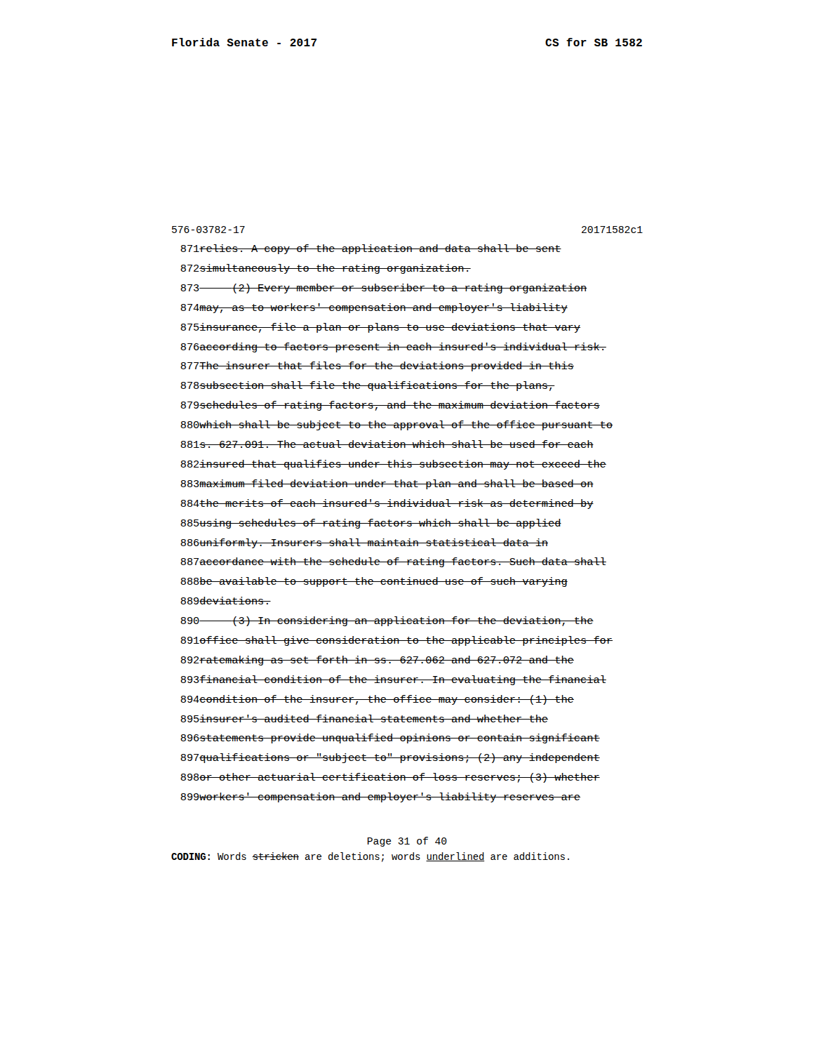Florida Senate - 2017 CS for SB 1582
576-03782-17 20171582c1
| 871 | relies. A copy of the application and data shall be sent |
| 872 | simultaneously to the rating organization. |
| 873 | (2) Every member or subscriber to a rating organization |
| 874 | may, as to workers' compensation and employer's liability |
| 875 | insurance, file a plan or plans to use deviations that vary |
| 876 | according to factors present in each insured's individual risk. |
| 877 | The insurer that files for the deviations provided in this |
| 878 | subsection shall file the qualifications for the plans, |
| 879 | schedules of rating factors, and the maximum deviation factors |
| 880 | which shall be subject to the approval of the office pursuant to |
| 881 | s. 627.091. The actual deviation which shall be used for each |
| 882 | insured that qualifies under this subsection may not exceed the |
| 883 | maximum filed deviation under that plan and shall be based on |
| 884 | the merits of each insured's individual risk as determined by |
| 885 | using schedules of rating factors which shall be applied |
| 886 | uniformly. Insurers shall maintain statistical data in |
| 887 | accordance with the schedule of rating factors. Such data shall |
| 888 | be available to support the continued use of such varying |
| 889 | deviations. |
| 890 | (3) In considering an application for the deviation, the |
| 891 | office shall give consideration to the applicable principles for |
| 892 | ratemaking as set forth in ss. 627.062 and 627.072 and the |
| 893 | financial condition of the insurer. In evaluating the financial |
| 894 | condition of the insurer, the office may consider: (1) the |
| 895 | insurer's audited financial statements and whether the |
| 896 | statements provide unqualified opinions or contain significant |
| 897 | qualifications or "subject to" provisions; (2) any independent |
| 898 | or other actuarial certification of loss reserves; (3) whether |
| 899 | workers' compensation and employer's liability reserves are |
Page 31 of 40
CODING: Words stricken are deletions; words underlined are additions.